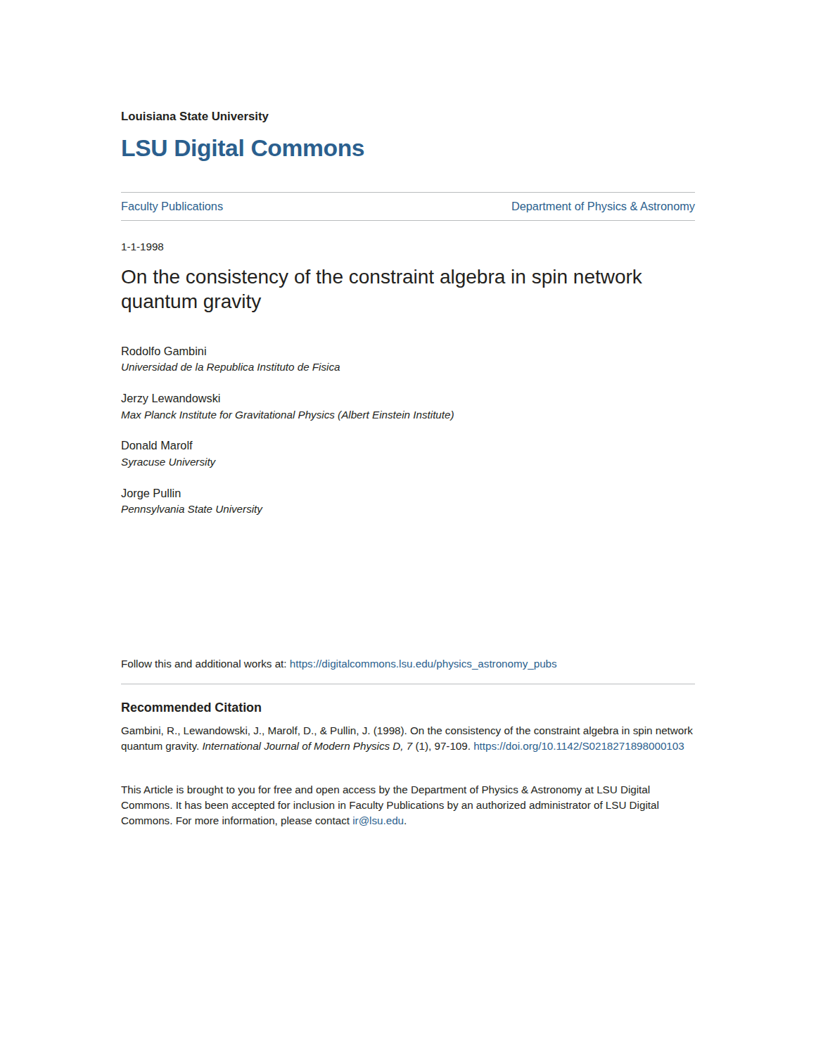Louisiana State University
LSU Digital Commons
Faculty Publications Department of Physics & Astronomy
1-1-1998
On the consistency of the constraint algebra in spin network quantum gravity
Rodolfo Gambini
Universidad de la Republica Instituto de Fisica
Jerzy Lewandowski
Max Planck Institute for Gravitational Physics (Albert Einstein Institute)
Donald Marolf
Syracuse University
Jorge Pullin
Pennsylvania State University
Follow this and additional works at: https://digitalcommons.lsu.edu/physics_astronomy_pubs
Recommended Citation
Gambini, R., Lewandowski, J., Marolf, D., & Pullin, J. (1998). On the consistency of the constraint algebra in spin network quantum gravity. International Journal of Modern Physics D, 7 (1), 97-109. https://doi.org/10.1142/S0218271898000103
This Article is brought to you for free and open access by the Department of Physics & Astronomy at LSU Digital Commons. It has been accepted for inclusion in Faculty Publications by an authorized administrator of LSU Digital Commons. For more information, please contact ir@lsu.edu.